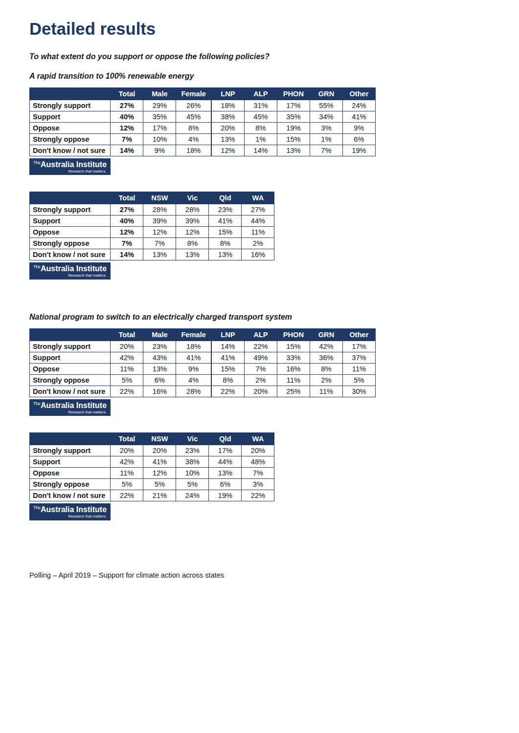Detailed results
To what extent do you support or oppose the following policies?
A rapid transition to 100% renewable energy
| | Total | Male | Female | LNP | ALP | PHON | GRN | Other |
| --- | --- | --- | --- | --- | --- | --- | --- | --- |
| Strongly support | 27% | 29% | 26% | 18% | 31% | 17% | 55% | 24% |
| Support | 40% | 35% | 45% | 38% | 45% | 35% | 34% | 41% |
| Oppose | 12% | 17% | 8% | 20% | 8% | 19% | 3% | 9% |
| Strongly oppose | 7% | 10% | 4% | 13% | 1% | 15% | 1% | 6% |
| Don't know / not sure | 14% | 9% | 18% | 12% | 14% | 13% | 7% | 19% |
The Australia Institute Research that matters.
| | Total | NSW | Vic | Qld | WA |
| --- | --- | --- | --- | --- | --- |
| Strongly support | 27% | 28% | 28% | 23% | 27% |
| Support | 40% | 39% | 39% | 41% | 44% |
| Oppose | 12% | 12% | 12% | 15% | 11% |
| Strongly oppose | 7% | 7% | 8% | 8% | 2% |
| Don't know / not sure | 14% | 13% | 13% | 13% | 16% |
The Australia Institute Research that matters.
National program to switch to an electrically charged transport system
| | Total | Male | Female | LNP | ALP | PHON | GRN | Other |
| --- | --- | --- | --- | --- | --- | --- | --- | --- |
| Strongly support | 20% | 23% | 18% | 14% | 22% | 15% | 42% | 17% |
| Support | 42% | 43% | 41% | 41% | 49% | 33% | 36% | 37% |
| Oppose | 11% | 13% | 9% | 15% | 7% | 16% | 8% | 11% |
| Strongly oppose | 5% | 6% | 4% | 8% | 2% | 11% | 2% | 5% |
| Don't know / not sure | 22% | 16% | 28% | 22% | 20% | 25% | 11% | 30% |
The Australia Institute Research that matters.
| | Total | NSW | Vic | Qld | WA |
| --- | --- | --- | --- | --- | --- |
| Strongly support | 20% | 20% | 23% | 17% | 20% |
| Support | 42% | 41% | 38% | 44% | 48% |
| Oppose | 11% | 12% | 10% | 13% | 7% |
| Strongly oppose | 5% | 5% | 5% | 6% | 3% |
| Don't know / not sure | 22% | 21% | 24% | 19% | 22% |
The Australia Institute Research that matters.
Polling – April 2019 – Support for climate action across states